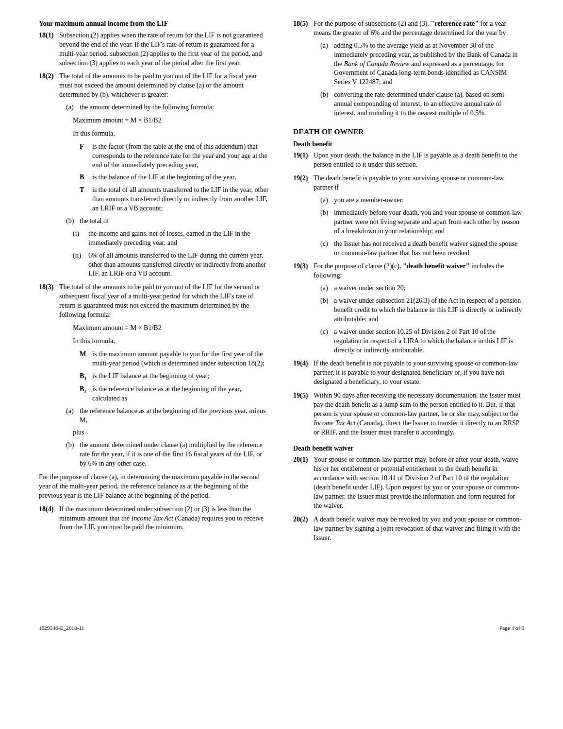Your maximum annual income from the LIF
18(1)
Subsection (2) applies when the rate of return for the LIF is not guaranteed beyond the end of the year. If the LIF's rate of return is guaranteed for a multi-year period, subsection (2) applies to the first year of the period, and subsection (3) applies to each year of the period after the first year.
18(2)
The total of the amounts to be paid to you out of the LIF for a fiscal year must not exceed the amount determined by clause (a) or the amount determined by (b), whichever is greater:
(a)
the amount determined by the following formula:
Maximum amount = M × B1/B2
In this formula,
F
is the factor (from the table at the end of this addendum) that corresponds to the reference rate for the year and your age at the end of the immediately preceding year,
B
is the balance of the LIF at the beginning of the year,
T
is the total of all amounts transferred to the LIF in the year, other than amounts transferred directly or indirectly from another LIF, an LRIF or a VB account;
(b)
the total of
(i)
the income and gains, net of losses, earned in the LIF in the immediately preceding year, and
(ii)
6% of all amounts transferred to the LIF during the current year, other than amounts transferred directly or indirectly from another LIF, an LRIF or a VB account.
18(3)
The total of the amounts to be paid to you out of the LIF for the second or subsequent fiscal year of a multi-year period for which the LIF's rate of return is guaranteed must not exceed the maximum determined by the following formula:
Maximum amount = M × B1/B2
In this formula,
M
is the maximum amount payable to you for the first year of the multi-year period (which is determined under subsection 18(2);
B1
is the LIF balance at the beginning of year;
B2
is the reference balance as at the beginning of the year, calculated as
(a)
the reference balance as at the beginning of the previous year, minus M,
plus
(b)
the amount determined under clause (a) multiplied by the reference rate for the year, if it is one of the first 16 fiscal years of the LIF, or by 6% in any other case.
For the purpose of clause (a), in determining the maximum payable in the second year of the multi-year period, the reference balance as at the beginning of the previous year is the LIF balance at the beginning of the period.
18(4)
If the maximum determined under subsection (2) or (3) is less than the minimum amount that the Income Tax Act (Canada) requires you to receive from the LIF, you must be paid the minimum.
18(5)
For the purpose of subsections (2) and (3), "reference rate" for a year means the greater of 6% and the percentage determined for the year by
(a)
adding 0.5% to the average yield as at November 30 of the immediately preceding year, as published by the Bank of Canada in the Bank of Canada Review and expressed as a percentage, for Government of Canada long-term bonds identified as CANSIM Series V 122487; and
(b)
converting the rate determined under clause (a), based on semi-annual compounding of interest, to an effective annual rate of interest, and rounding it to the nearest multiple of 0.5%.
DEATH OF OWNER
Death benefit
19(1)
Upon your death, the balance in the LIF is payable as a death benefit to the person entitled to it under this section.
19(2)
The death benefit is payable to your surviving spouse or common-law partner if
(a)
you are a member-owner;
(b)
immediately before your death, you and your spouse or common-law partner were not living separate and apart from each other by reason of a breakdown in your relationship; and
(c)
the Issuer has not received a death benefit waiver signed the spouse or common-law partner that has not been revoked.
19(3)
For the purpose of clause (2)(c), "death benefit waiver" includes the following:
(a)
a waiver under section 20;
(b)
a waiver under subsection 21(26.3) of the Act in respect of a pension benefit credit to which the balance in this LIF is directly or indirectly attributable; and
(c)
a waiver under section 10.25 of Division 2 of Part 10 of the regulation in respect of a LIRA to which the balance in this LIF is directly or indirectly attributable.
19(4)
If the death benefit is not payable to your surviving spouse or common-law partner, it is payable to your designated beneficiary or, if you have not designated a beneficiary, to your estate.
19(5)
Within 90 days after receiving the necessary documentation, the Issuer must pay the death benefit as a lump sum to the person entitled to it. But, if that person is your spouse or common-law partner, he or she may, subject to the Income Tax Act (Canada), direct the Issuer to transfer it directly to an RRSP or RRIF, and the Issuer must transfer it accordingly.
Death benefit waiver
20(1)
Your spouse or common-law partner may, before or after your death, waive his or her entitlement or potential entitlement to the death benefit in accordance with section 10.41 of Division 2 of Part 10 of the regulation (death benefit under LIF). Upon request by you or your spouse or common-law partner, the Issuer must provide the information and form required for the waiver.
20(2)
A death benefit waiver may be revoked by you and your spouse or common-law partner by signing a joint revocation of that waiver and filing it with the Issuer.
1029546-E_2018-11
Page 4 of 6